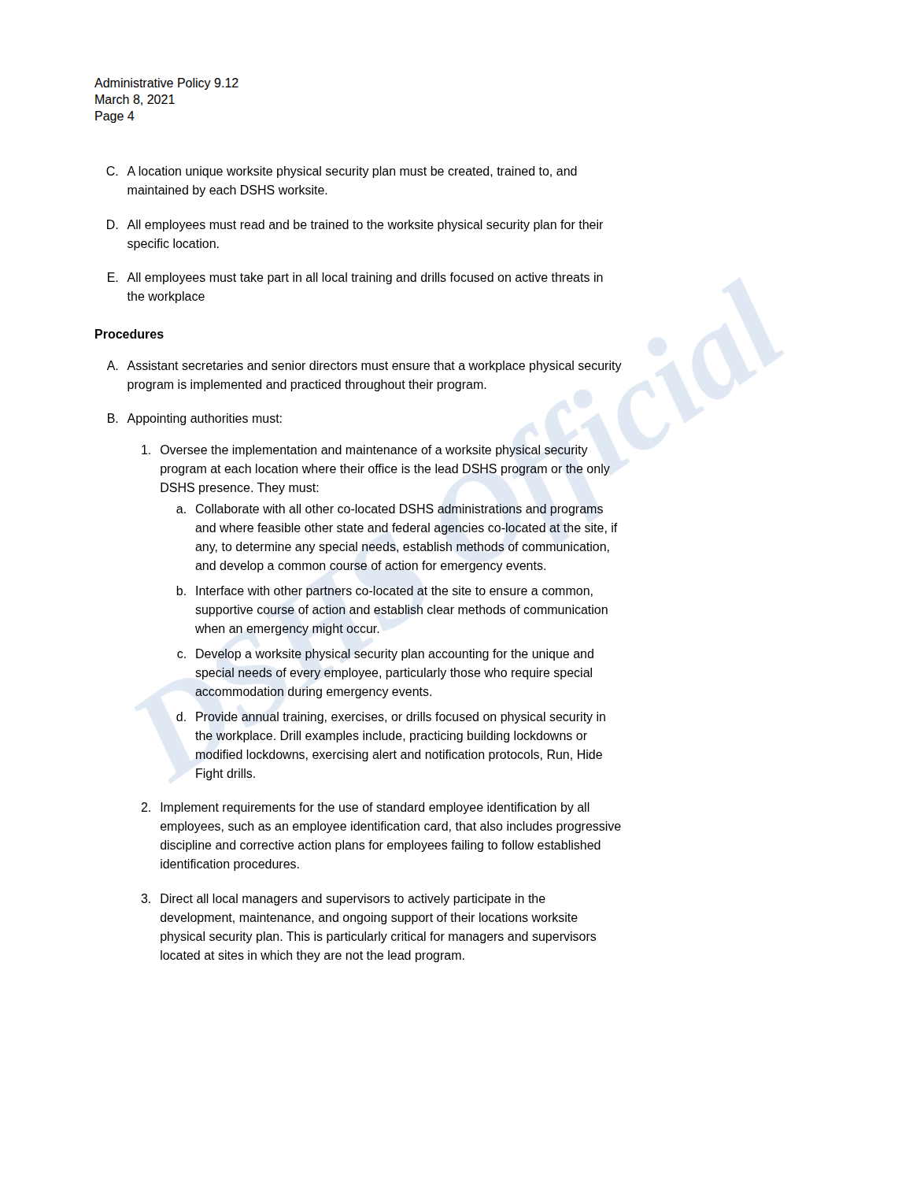DSHS Official
Administrative Policy 9.12
March 8, 2021
Page 4
A location unique worksite physical security plan must be created, trained to, and maintained by each DSHS worksite.
All employees must read and be trained to the worksite physical security plan for their specific location.
All employees must take part in all local training and drills focused on active threats in the workplace
Procedures
Assistant secretaries and senior directors must ensure that a workplace physical security program is implemented and practiced throughout their program.
Appointing authorities must:
Oversee the implementation and maintenance of a worksite physical security program at each location where their office is the lead DSHS program or the only DSHS presence. They must:
Collaborate with all other co-located DSHS administrations and programs and where feasible other state and federal agencies co-located at the site, if any, to determine any special needs, establish methods of communication, and develop a common course of action for emergency events.
Interface with other partners co-located at the site to ensure a common, supportive course of action and establish clear methods of communication when an emergency might occur.
Develop a worksite physical security plan accounting for the unique and special needs of every employee, particularly those who require special accommodation during emergency events.
Provide annual training, exercises, or drills focused on physical security in the workplace. Drill examples include, practicing building lockdowns or modified lockdowns, exercising alert and notification protocols, Run, Hide Fight drills.
Implement requirements for the use of standard employee identification by all employees, such as an employee identification card, that also includes progressive discipline and corrective action plans for employees failing to follow established identification procedures.
Direct all local managers and supervisors to actively participate in the development, maintenance, and ongoing support of their locations worksite physical security plan. This is particularly critical for managers and supervisors located at sites in which they are not the lead program.